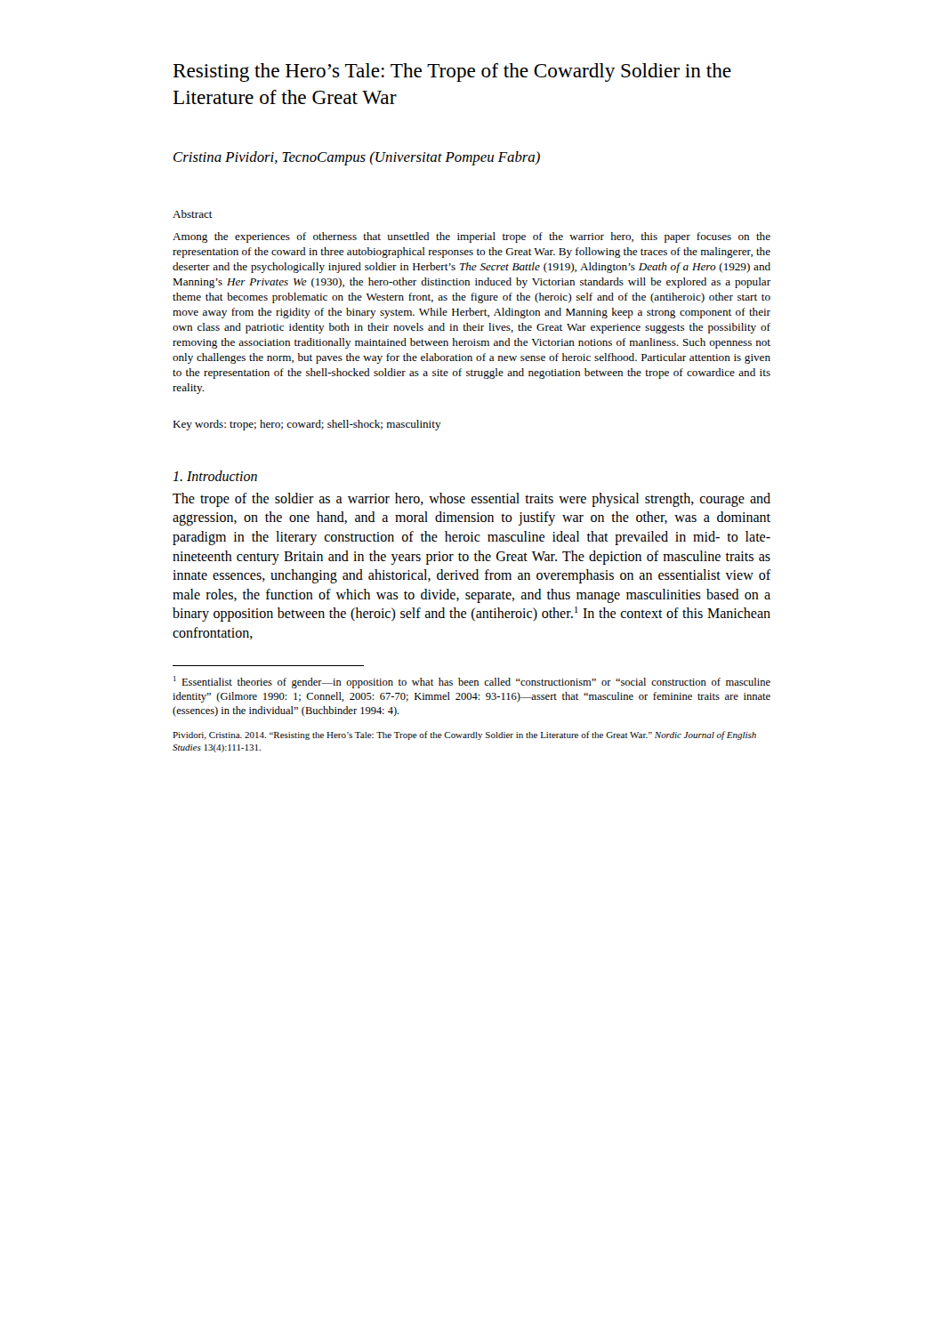Resisting the Hero’s Tale: The Trope of the Cowardly Soldier in the Literature of the Great War
Cristina Pividori, TecnoCampus (Universitat Pompeu Fabra)
Abstract
Among the experiences of otherness that unsettled the imperial trope of the warrior hero, this paper focuses on the representation of the coward in three autobiographical responses to the Great War. By following the traces of the malingerer, the deserter and the psychologically injured soldier in Herbert’s The Secret Battle (1919), Aldington’s Death of a Hero (1929) and Manning’s Her Privates We (1930), the hero-other distinction induced by Victorian standards will be explored as a popular theme that becomes problematic on the Western front, as the figure of the (heroic) self and of the (antiheroic) other start to move away from the rigidity of the binary system. While Herbert, Aldington and Manning keep a strong component of their own class and patriotic identity both in their novels and in their lives, the Great War experience suggests the possibility of removing the association traditionally maintained between heroism and the Victorian notions of manliness. Such openness not only challenges the norm, but paves the way for the elaboration of a new sense of heroic selfhood. Particular attention is given to the representation of the shell-shocked soldier as a site of struggle and negotiation between the trope of cowardice and its reality.
Key words: trope; hero; coward; shell-shock; masculinity
1. Introduction
The trope of the soldier as a warrior hero, whose essential traits were physical strength, courage and aggression, on the one hand, and a moral dimension to justify war on the other, was a dominant paradigm in the literary construction of the heroic masculine ideal that prevailed in mid- to late-nineteenth century Britain and in the years prior to the Great War. The depiction of masculine traits as innate essences, unchanging and ahistorical, derived from an overemphasis on an essentialist view of male roles, the function of which was to divide, separate, and thus manage masculinities based on a binary opposition between the (heroic) self and the (antiheroic) other.1 In the context of this Manichean confrontation,
1 Essentialist theories of gender—in opposition to what has been called “constructionism” or “social construction of masculine identity” (Gilmore 1990: 1; Connell, 2005: 67-70; Kimmel 2004: 93-116)—assert that “masculine or feminine traits are innate (essences) in the individual” (Buchbinder 1994: 4).
Pividori, Cristina. 2014. “Resisting the Hero’s Tale: The Trope of the Cowardly Soldier in the Literature of the Great War.” Nordic Journal of English Studies 13(4):111-131.